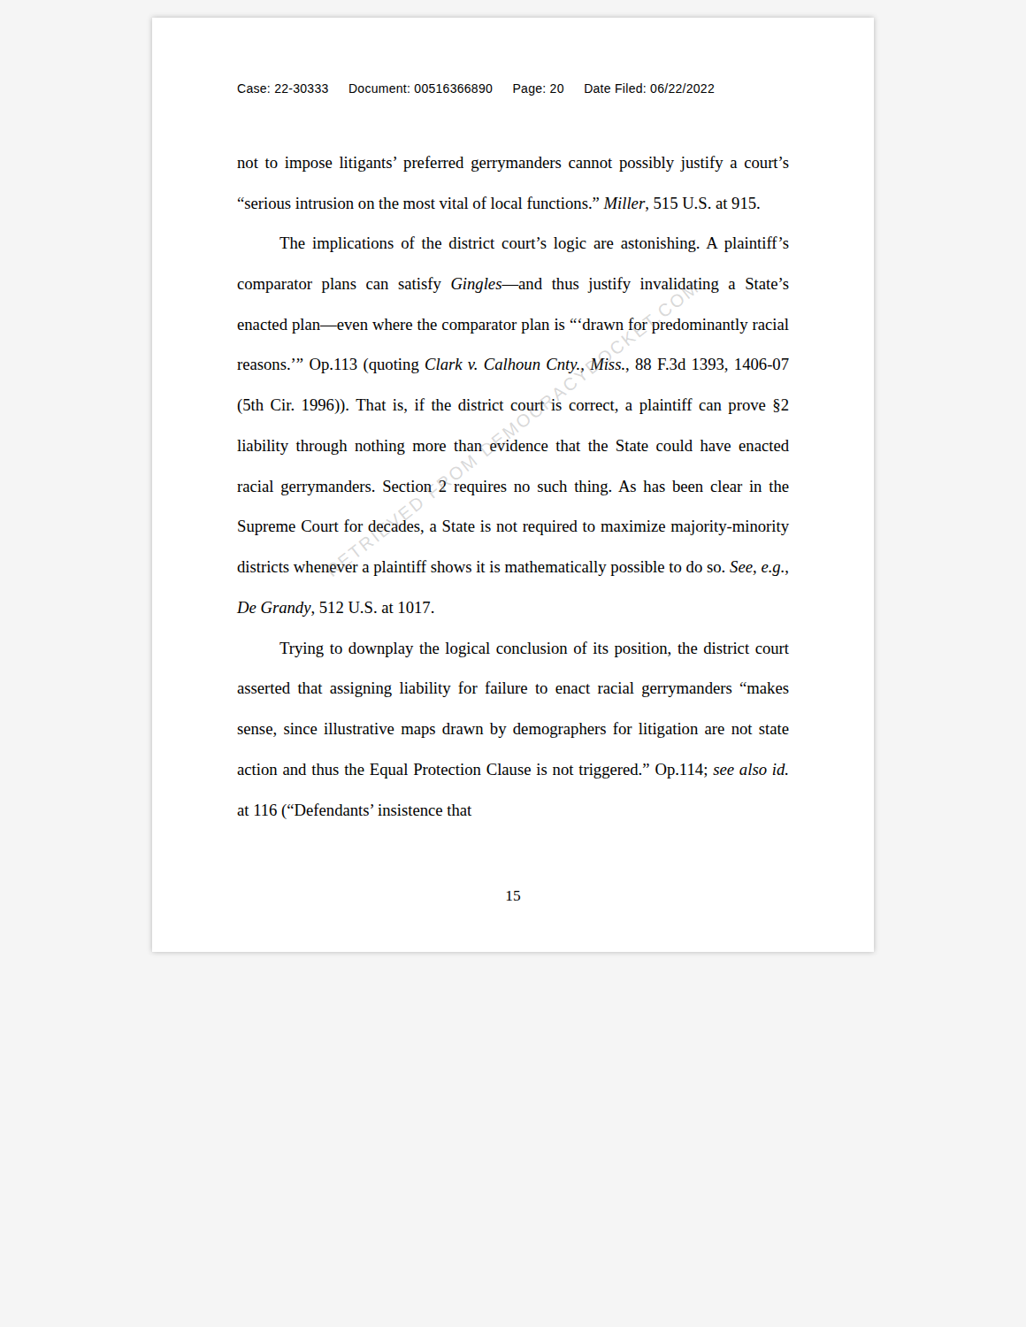Case: 22-30333 Document: 00516366890 Page: 20 Date Filed: 06/22/2022
RETRIEVED FROM DEMOCRACYDOCKET.COM
not to impose litigants’ preferred gerrymanders cannot possibly justify a court’s “serious intrusion on the most vital of local functions.” Miller, 515 U.S. at 915.
The implications of the district court’s logic are astonishing. A plaintiff’s comparator plans can satisfy Gingles—and thus justify invalidating a State’s enacted plan—even where the comparator plan is “‘drawn for predominantly racial reasons.’” Op.113 (quoting Clark v. Calhoun Cnty., Miss., 88 F.3d 1393, 1406-07 (5th Cir. 1996)). That is, if the district court is correct, a plaintiff can prove §2 liability through nothing more than evidence that the State could have enacted racial gerrymanders. Section 2 requires no such thing. As has been clear in the Supreme Court for decades, a State is not required to maximize majority-minority districts whenever a plaintiff shows it is mathematically possible to do so. See, e.g., De Grandy, 512 U.S. at 1017.
Trying to downplay the logical conclusion of its position, the district court asserted that assigning liability for failure to enact racial gerrymanders “makes sense, since illustrative maps drawn by demographers for litigation are not state action and thus the Equal Protection Clause is not triggered.” Op.114; see also id. at 116 (“Defendants’ insistence that
15